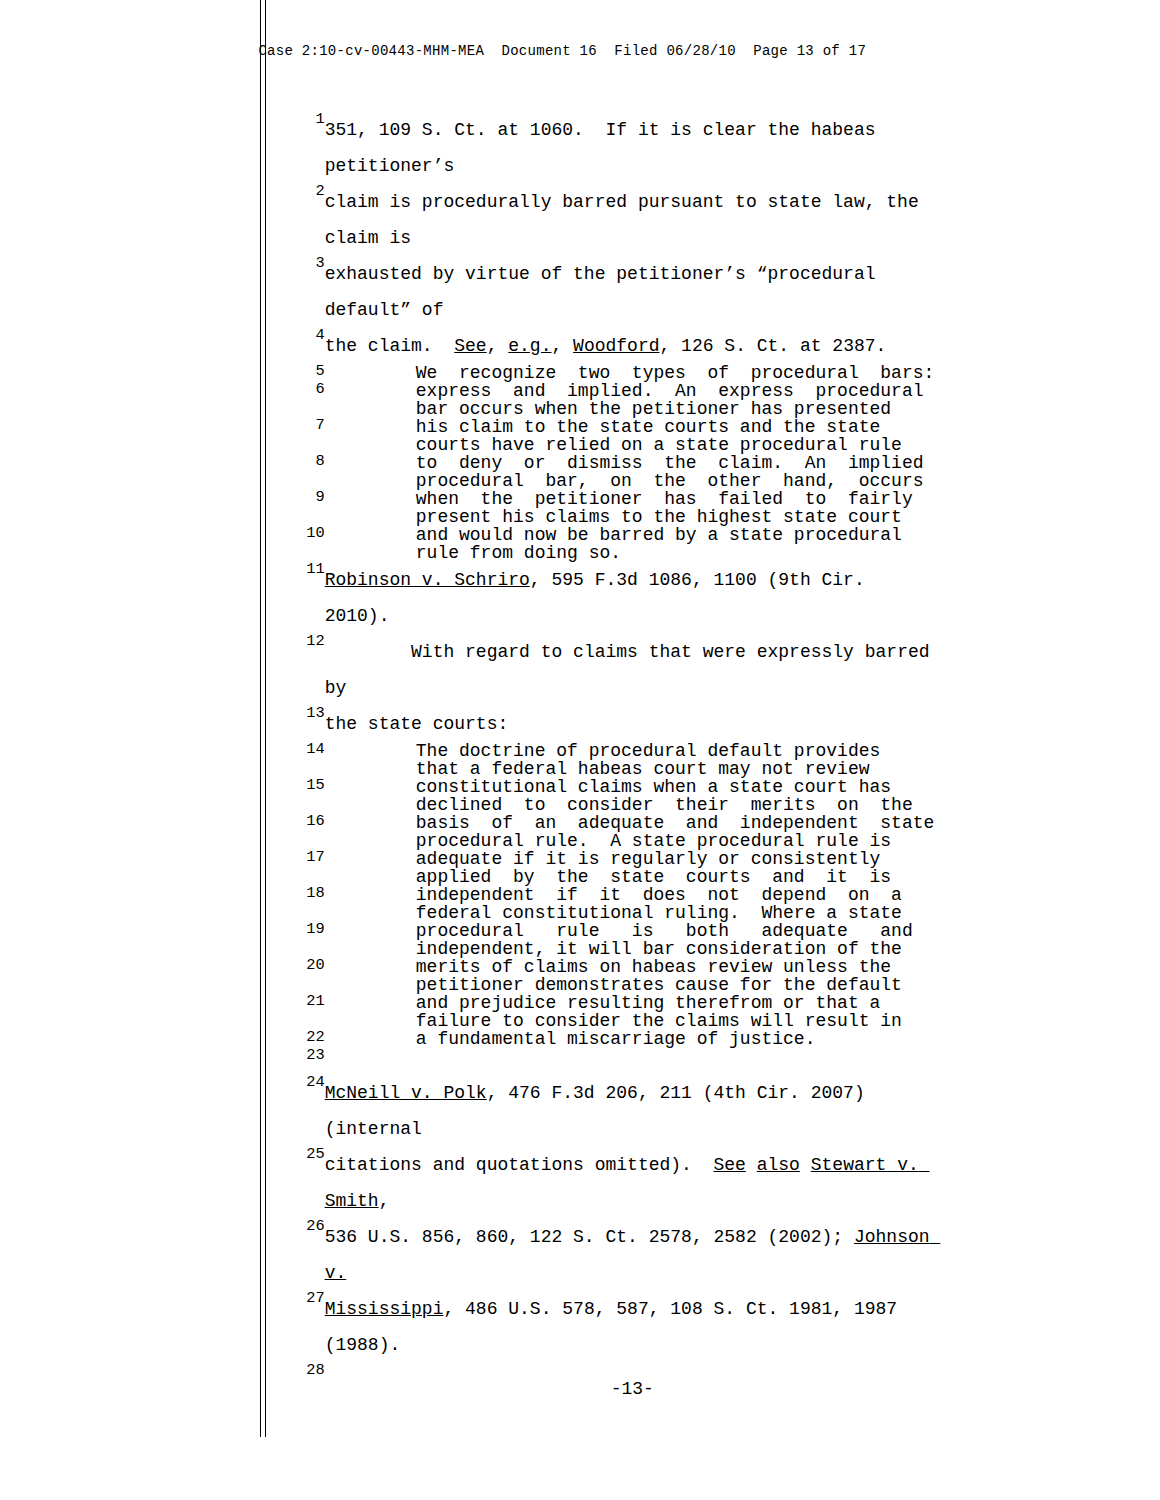Case 2:10-cv-00443-MHM-MEA Document 16 Filed 06/28/10 Page 13 of 17
| 1 | 351, 109 S. Ct. at 1060. If it is clear the habeas petitioner’s |
| 2 | claim is procedurally barred pursuant to state law, the claim is |
| 3 | exhausted by virtue of the petitioner’s “procedural default” of |
| 4 | the claim. See , e.g. , Woodford , 126 S. Ct. at 2387. |
| 5 | We recognize two types of procedural bars: |
| 6 | express and implied. An express procedural bar occurs when the petitioner has presented |
| 7 | his claim to the state courts and the state courts have relied on a state procedural rule |
| 8 | to deny or dismiss the claim. An implied procedural bar, on the other hand, occurs |
| 9 | when the petitioner has failed to fairly present his claims to the highest state court |
| 10 | and would now be barred by a state procedural rule from doing so. |
| 11 | Robinson v. Schriro , 595 F.3d 1086, 1100 (9th Cir. 2010). |
| 12 | With regard to claims that were expressly barred by |
| 13 | the state courts: |
| 14 | The doctrine of procedural default provides that a federal habeas court may not review |
| 15 | constitutional claims when a state court has declined to consider their merits on the |
| 16 | basis of an adequate and independent state procedural rule. A state procedural rule is |
| 17 | adequate if it is regularly or consistently applied by the state courts and it is |
| 18 | independent if it does not depend on a federal constitutional ruling. Where a state |
| 19 | procedural rule is both adequate and independent, it will bar consideration of the |
| 20 | merits of claims on habeas review unless the petitioner demonstrates cause for the default |
| 21 | and prejudice resulting therefrom or that a failure to consider the claims will result in |
| 22 | a fundamental miscarriage of justice. |
| 23 | |
| 24 | McNeill v. Polk , 476 F.3d 206, 211 (4th Cir. 2007) (internal |
| 25 | citations and quotations omitted). See also Stewart v. Smith , |
| 26 | 536 U.S. 856, 860, 122 S. Ct. 2578, 2582 (2002); Johnson v. |
| 27 | Mississippi , 486 U.S. 578, 587, 108 S. Ct. 1981, 1987 (1988). |
| 28 | -13- |